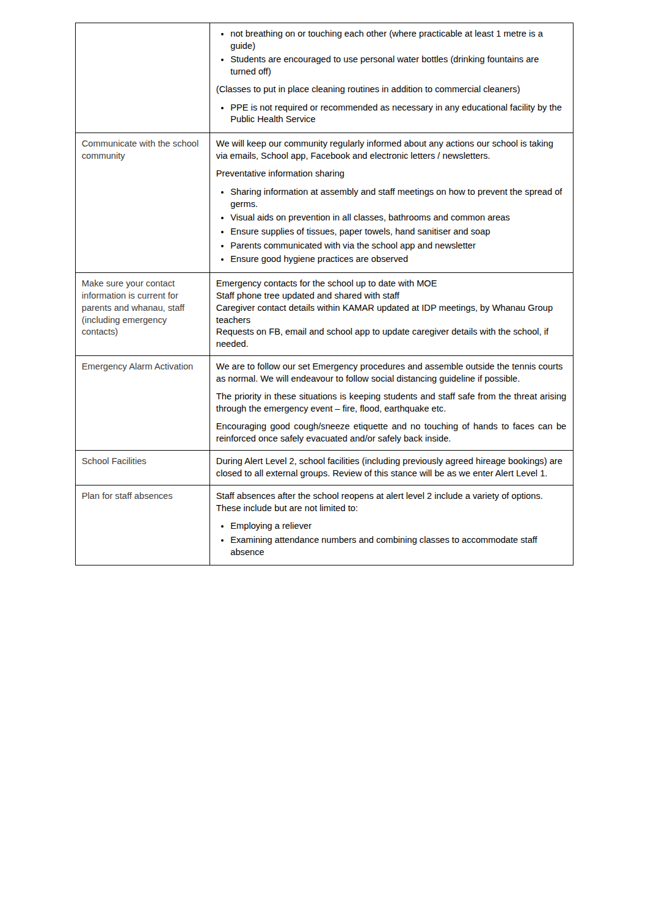| | not breathing on or touching each other (where practicable at least 1 metre is a guide) Students are encouraged to use personal water bottles (drinking fountains are turned off) (Classes to put in place cleaning routines in addition to commercial cleaners) PPE is not required or recommended as necessary in any educational facility by the Public Health Service |
| Communicate with the school community | We will keep our community regularly informed about any actions our school is taking via emails, School app, Facebook and electronic letters / newsletters. Preventative information sharing Sharing information at assembly and staff meetings on how to prevent the spread of germs. Visual aids on prevention in all classes, bathrooms and common areas Ensure supplies of tissues, paper towels, hand sanitiser and soap Parents communicated with via the school app and newsletter Ensure good hygiene practices are observed |
| Make sure your contact information is current for parents and whanau, staff (including emergency contacts) | Emergency contacts for the school up to date with MOE Staff phone tree updated and shared with staff Caregiver contact details within KAMAR updated at IDP meetings, by Whanau Group teachers Requests on FB, email and school app to update caregiver details with the school, if needed. |
| Emergency Alarm Activation | We are to follow our set Emergency procedures and assemble outside the tennis courts as normal. We will endeavour to follow social distancing guideline if possible. The priority in these situations is keeping students and staff safe from the threat arising through the emergency event – fire, flood, earthquake etc. Encouraging good cough/sneeze etiquette and no touching of hands to faces can be reinforced once safely evacuated and/or safely back inside. |
| School Facilities | During Alert Level 2, school facilities (including previously agreed hireage bookings) are closed to all external groups. Review of this stance will be as we enter Alert Level 1. |
| Plan for staff absences | Staff absences after the school reopens at alert level 2 include a variety of options. These include but are not limited to: Employing a reliever Examining attendance numbers and combining classes to accommodate staff absence |